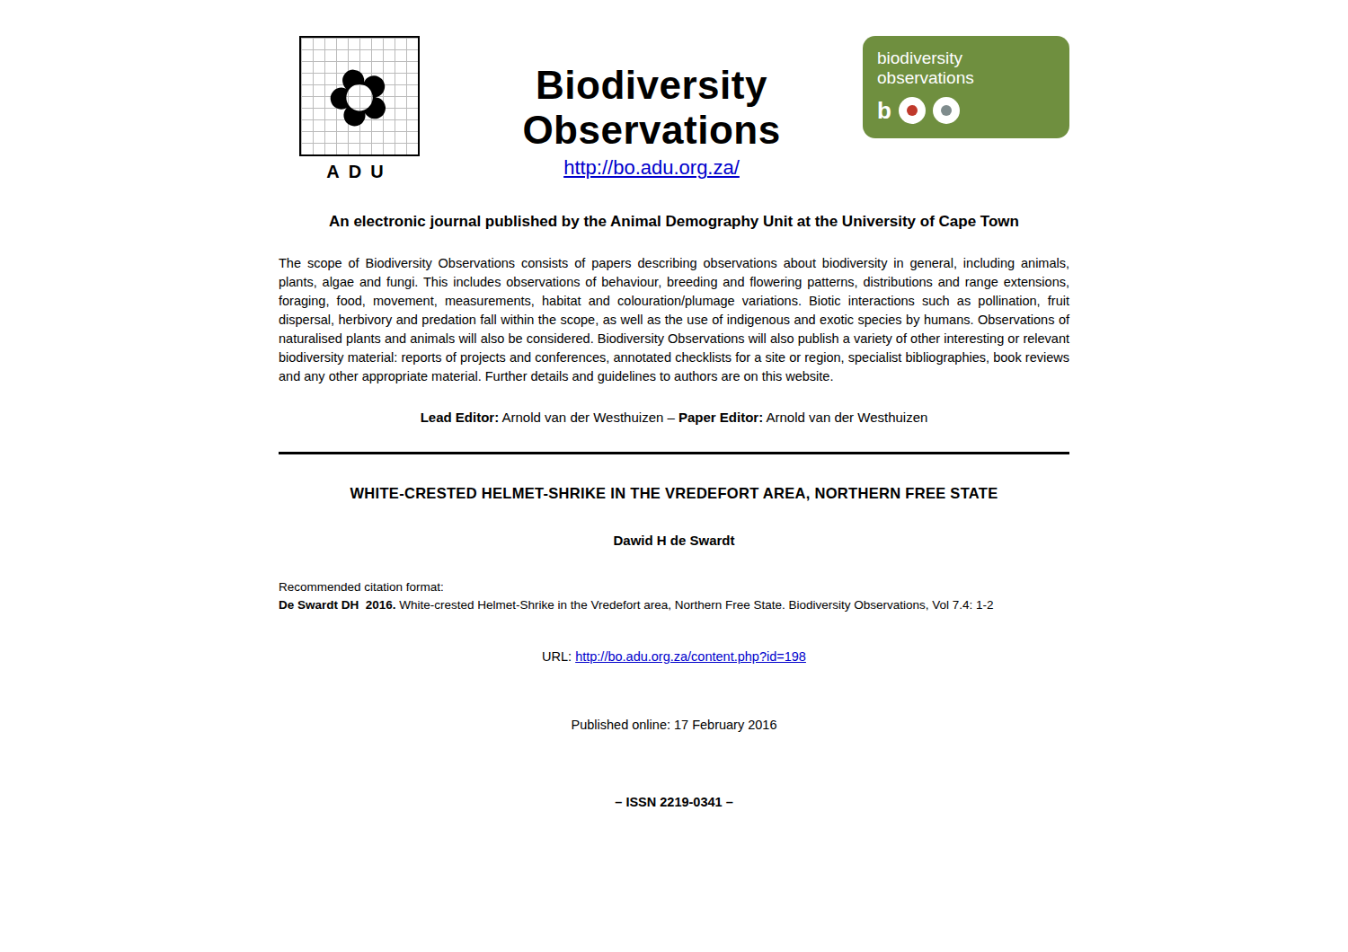✿
ADU
Biodiversity Observations
http://bo.adu.org.za/
biodiversity
observations
b
An electronic journal published by the Animal Demography Unit at the University of Cape Town
The scope of Biodiversity Observations consists of papers describing observations about biodiversity in general, including animals, plants, algae and fungi. This includes observations of behaviour, breeding and flowering patterns, distributions and range extensions, foraging, food, movement, measurements, habitat and colouration/plumage variations. Biotic interactions such as pollination, fruit dispersal, herbivory and predation fall within the scope, as well as the use of indigenous and exotic species by humans. Observations of naturalised plants and animals will also be considered. Biodiversity Observations will also publish a variety of other interesting or relevant biodiversity material: reports of projects and conferences, annotated checklists for a site or region, specialist bibliographies, book reviews and any other appropriate material. Further details and guidelines to authors are on this website.
Lead Editor: Arnold van der Westhuizen – Paper Editor: Arnold van der Westhuizen
WHITE-CRESTED HELMET-SHRIKE IN THE VREDEFORT AREA, NORTHERN FREE STATE
Dawid H de Swardt
Recommended citation format:
De Swardt DH 2016. White-crested Helmet-Shrike in the Vredefort area, Northern Free State. Biodiversity Observations, Vol 7.4: 1-2
URL: http://bo.adu.org.za/content.php?id=198
Published online: 17 February 2016
– ISSN 2219-0341 –